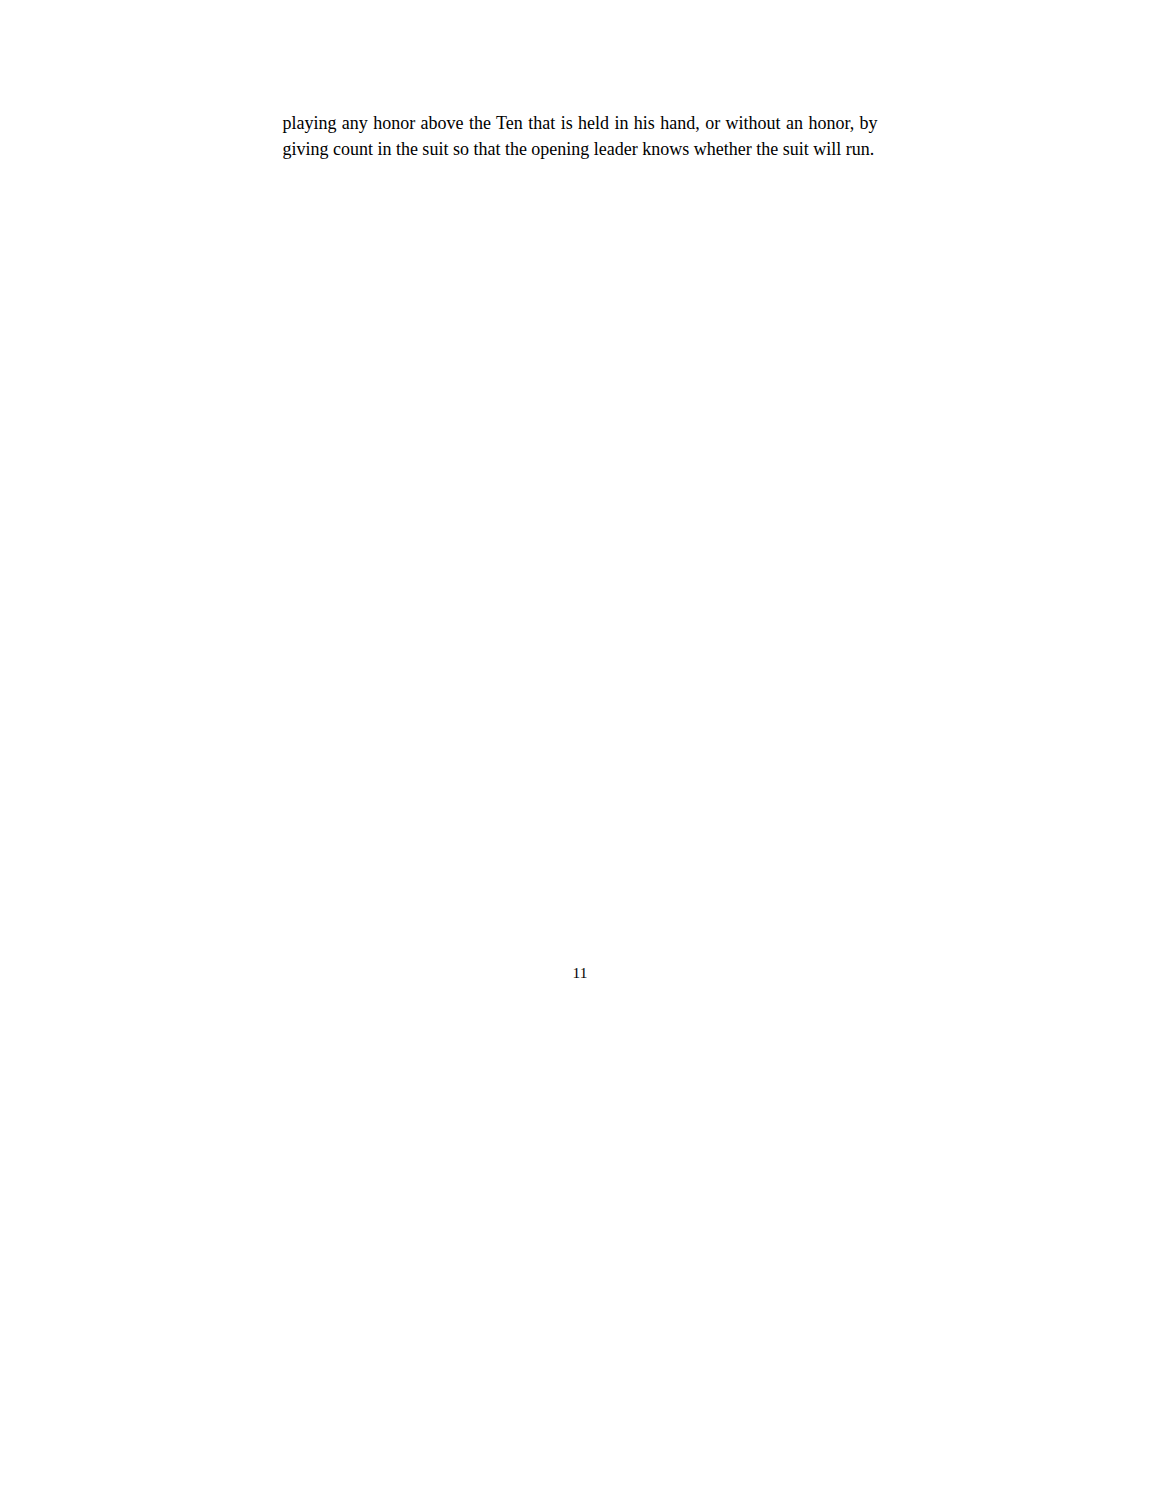playing any honor above the Ten that is held in his hand, or without an honor, by giving count in the suit so that the opening leader knows whether the suit will run.
11